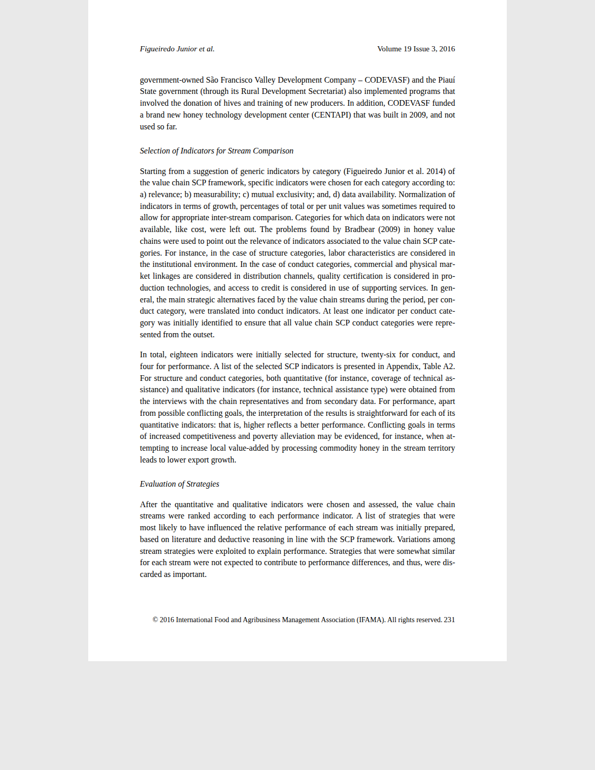Figueiredo Junior et al.
Volume 19 Issue 3, 2016
government-owned São Francisco Valley Development Company – CODEVASF) and the Piauí State government (through its Rural Development Secretariat) also implemented programs that involved the donation of hives and training of new producers. In addition, CODEVASF funded a brand new honey technology development center (CENTAPI) that was built in 2009, and not used so far.
Selection of Indicators for Stream Comparison
Starting from a suggestion of generic indicators by category (Figueiredo Junior et al. 2014) of the value chain SCP framework, specific indicators were chosen for each category according to: a) relevance; b) measurability; c) mutual exclusivity; and, d) data availability. Normalization of indicators in terms of growth, percentages of total or per unit values was sometimes required to allow for appropriate inter-stream comparison. Categories for which data on indicators were not available, like cost, were left out. The problems found by Bradbear (2009) in honey value chains were used to point out the relevance of indicators associated to the value chain SCP categories. For instance, in the case of structure categories, labor characteristics are considered in the institutional environment. In the case of conduct categories, commercial and physical market linkages are considered in distribution channels, quality certification is considered in production technologies, and access to credit is considered in use of supporting services. In general, the main strategic alternatives faced by the value chain streams during the period, per conduct category, were translated into conduct indicators. At least one indicator per conduct category was initially identified to ensure that all value chain SCP conduct categories were represented from the outset.
In total, eighteen indicators were initially selected for structure, twenty-six for conduct, and four for performance. A list of the selected SCP indicators is presented in Appendix, Table A2. For structure and conduct categories, both quantitative (for instance, coverage of technical assistance) and qualitative indicators (for instance, technical assistance type) were obtained from the interviews with the chain representatives and from secondary data. For performance, apart from possible conflicting goals, the interpretation of the results is straightforward for each of its quantitative indicators: that is, higher reflects a better performance. Conflicting goals in terms of increased competitiveness and poverty alleviation may be evidenced, for instance, when attempting to increase local value-added by processing commodity honey in the stream territory leads to lower export growth.
Evaluation of Strategies
After the quantitative and qualitative indicators were chosen and assessed, the value chain streams were ranked according to each performance indicator. A list of strategies that were most likely to have influenced the relative performance of each stream was initially prepared, based on literature and deductive reasoning in line with the SCP framework. Variations among stream strategies were exploited to explain performance. Strategies that were somewhat similar for each stream were not expected to contribute to performance differences, and thus, were discarded as important.
© 2016 International Food and Agribusiness Management Association (IFAMA). All rights reserved. 231